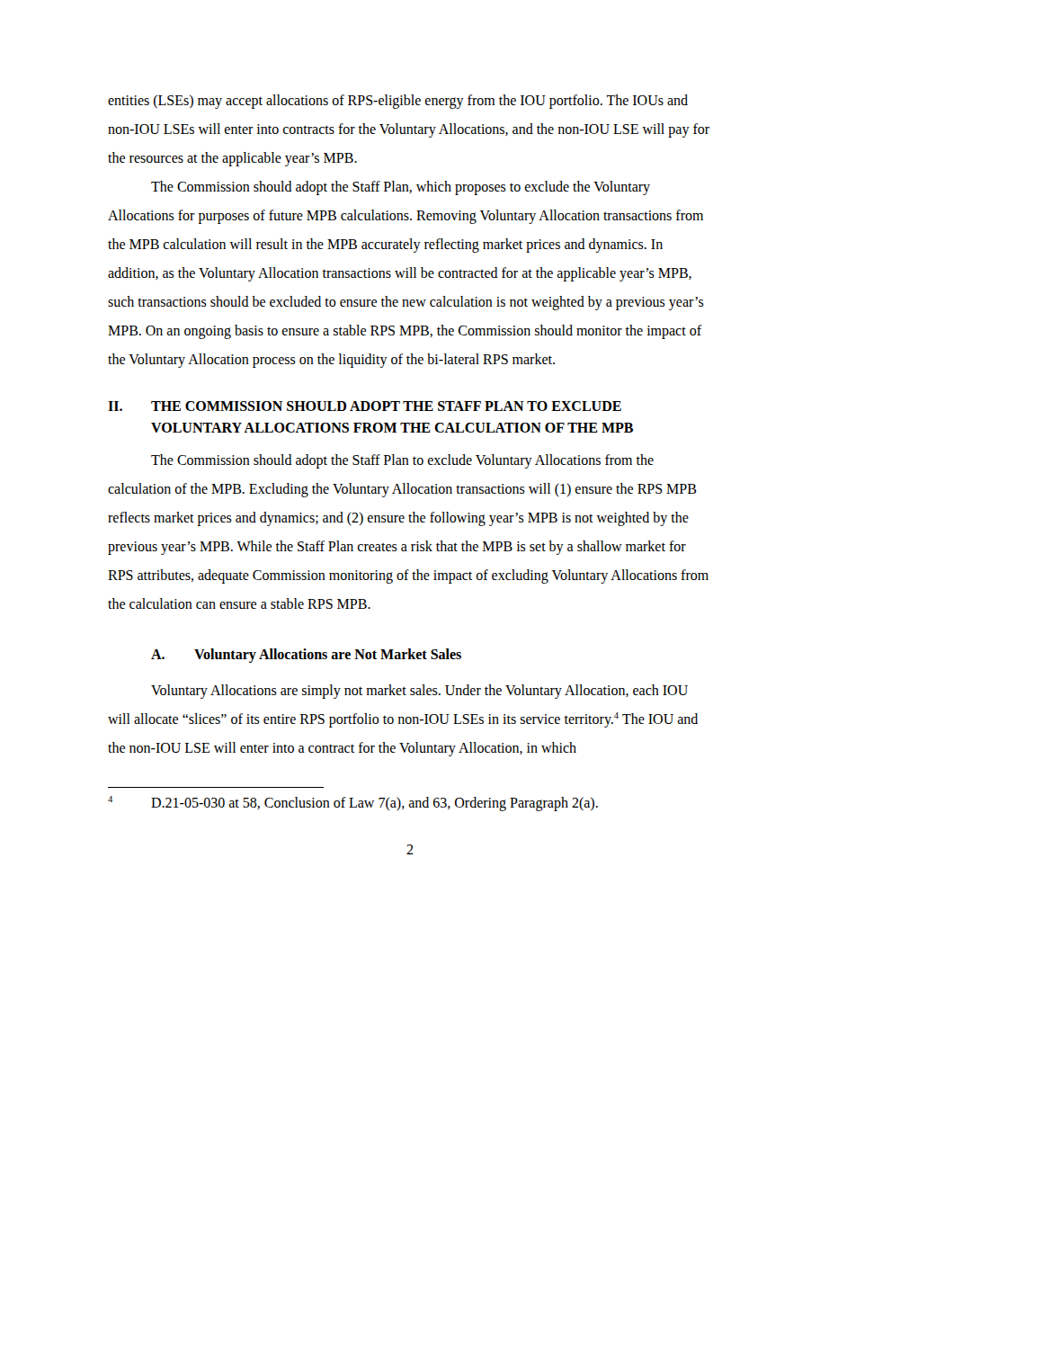entities (LSEs) may accept allocations of RPS-eligible energy from the IOU portfolio. The IOUs and non-IOU LSEs will enter into contracts for the Voluntary Allocations, and the non-IOU LSE will pay for the resources at the applicable year’s MPB.
The Commission should adopt the Staff Plan, which proposes to exclude the Voluntary Allocations for purposes of future MPB calculations. Removing Voluntary Allocation transactions from the MPB calculation will result in the MPB accurately reflecting market prices and dynamics. In addition, as the Voluntary Allocation transactions will be contracted for at the applicable year’s MPB, such transactions should be excluded to ensure the new calculation is not weighted by a previous year’s MPB. On an ongoing basis to ensure a stable RPS MPB, the Commission should monitor the impact of the Voluntary Allocation process on the liquidity of the bi-lateral RPS market.
II. THE COMMISSION SHOULD ADOPT THE STAFF PLAN TO EXCLUDE VOLUNTARY ALLOCATIONS FROM THE CALCULATION OF THE MPB
The Commission should adopt the Staff Plan to exclude Voluntary Allocations from the calculation of the MPB. Excluding the Voluntary Allocation transactions will (1) ensure the RPS MPB reflects market prices and dynamics; and (2) ensure the following year’s MPB is not weighted by the previous year’s MPB. While the Staff Plan creates a risk that the MPB is set by a shallow market for RPS attributes, adequate Commission monitoring of the impact of excluding Voluntary Allocations from the calculation can ensure a stable RPS MPB.
A. Voluntary Allocations are Not Market Sales
Voluntary Allocations are simply not market sales. Under the Voluntary Allocation, each IOU will allocate “slices” of its entire RPS portfolio to non-IOU LSEs in its service territory.4 The IOU and the non-IOU LSE will enter into a contract for the Voluntary Allocation, in which
4 D.21-05-030 at 58, Conclusion of Law 7(a), and 63, Ordering Paragraph 2(a).
2